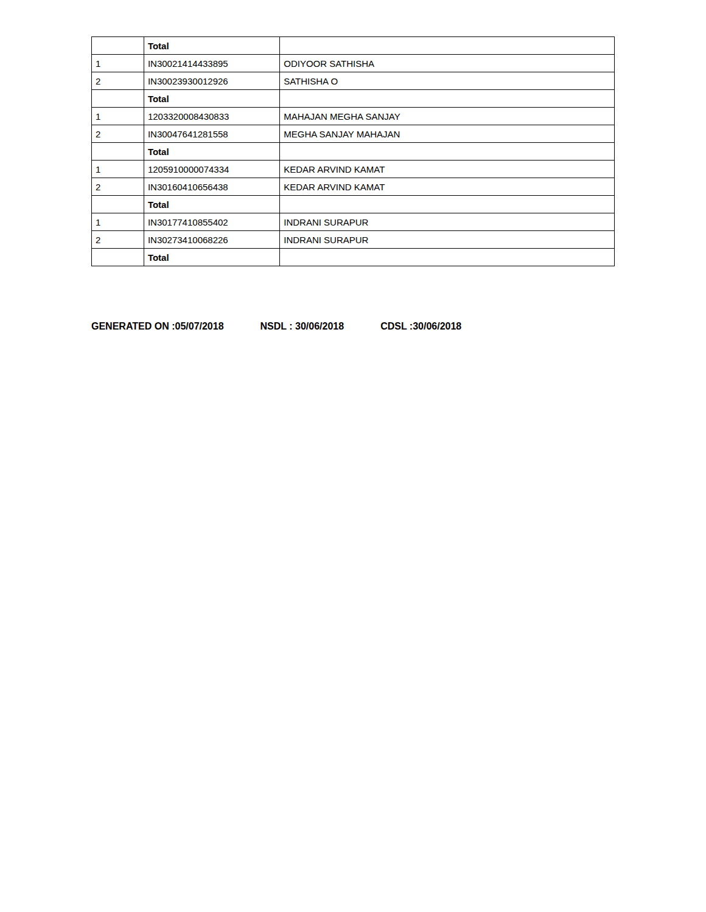| | Total | |
| 1 | IN30021414433895 | ODIYOOR SATHISHA |
| 2 | IN30023930012926 | SATHISHA O |
| | Total | |
| 1 | 1203320008430833 | MAHAJAN MEGHA SANJAY |
| 2 | IN30047641281558 | MEGHA SANJAY MAHAJAN |
| | Total | |
| 1 | 1205910000074334 | KEDAR ARVIND KAMAT |
| 2 | IN30160410656438 | KEDAR ARVIND KAMAT |
| | Total | |
| 1 | IN30177410855402 | INDRANI SURAPUR |
| 2 | IN30273410068226 | INDRANI SURAPUR |
| | Total | |
GENERATED ON :05/07/2018 NSDL : 30/06/2018 CDSL :30/06/2018